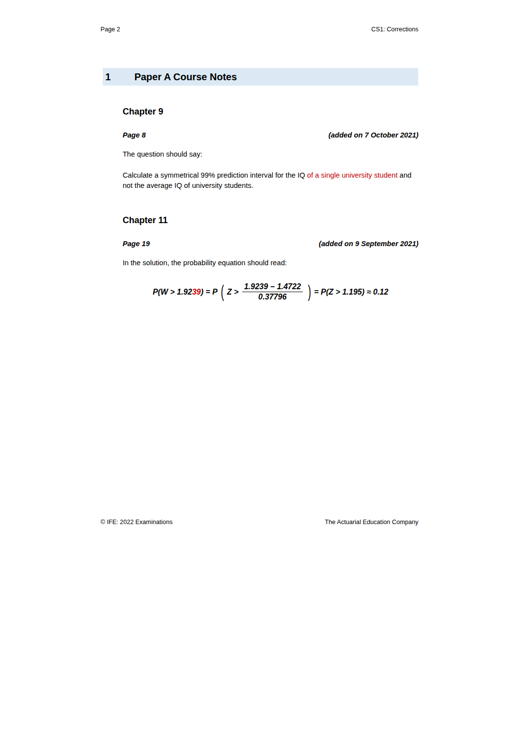Page 2 CS1: Corrections
1 Paper A Course Notes
Chapter 9
Page 8 (added on 7 October 2021)
The question should say:
Calculate a symmetrical 99% prediction interval for the IQ of a single university student and not the average IQ of university students.
Chapter 11
Page 19 (added on 9 September 2021)
In the solution, the probability equation should read:
P(W > 1.9239) = P ( Z > 1.9239 − 1.4722 0.37796 ) = P(Z > 1.195) ≈ 0.12
© IFE: 2022 Examinations The Actuarial Education Company